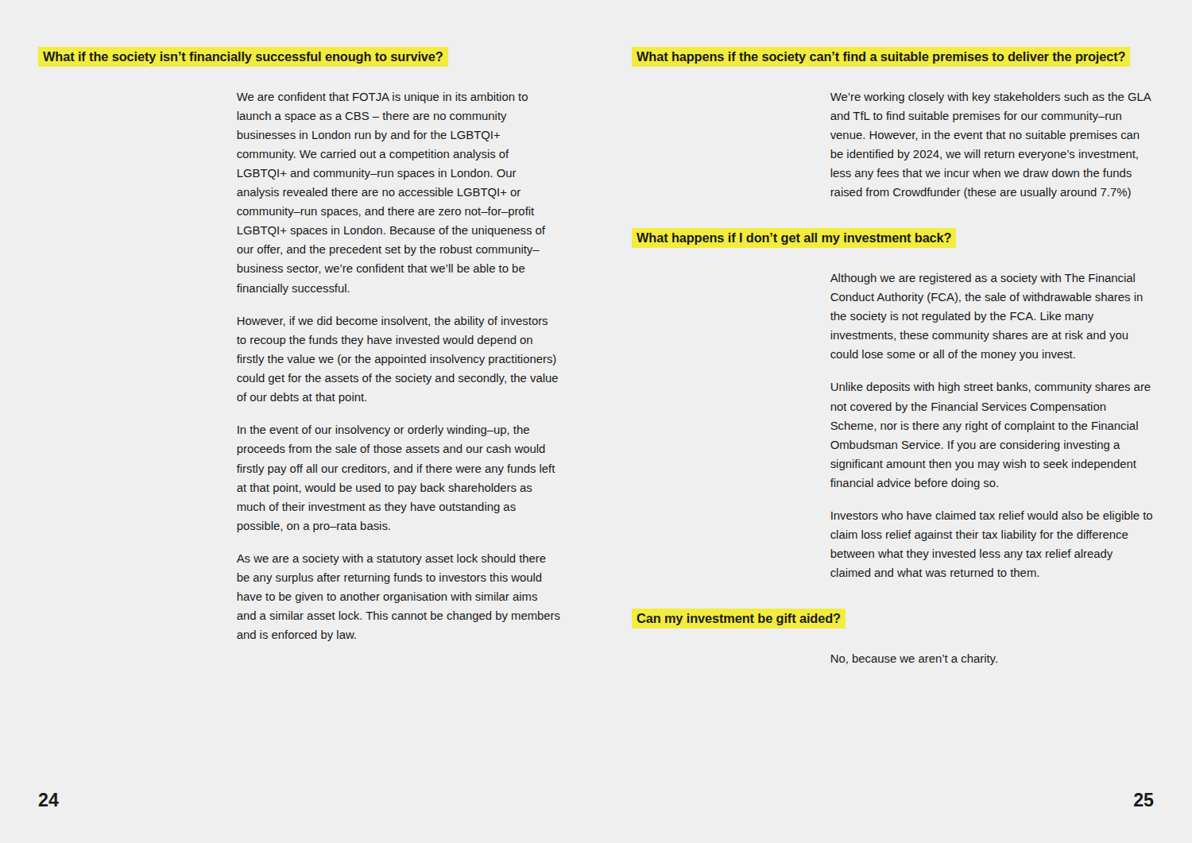What if the society isn’t financially successful enough to survive?
We are confident that FOTJA is unique in its ambition to launch a space as a CBS – there are no community businesses in London run by and for the LGBTQI+ community. We carried out a competition analysis of LGBTQI+ and community–run spaces in London. Our analysis revealed there are no accessible LGBTQI+ or community–run spaces, and there are zero not–for–profit LGBTQI+ spaces in London. Because of the uniqueness of our offer, and the precedent set by the robust community–business sector, we’re confident that we’ll be able to be financially successful.
However, if we did become insolvent, the ability of investors to recoup the funds they have invested would depend on firstly the value we (or the appointed insolvency practitioners) could get for the assets of the society and secondly, the value of our debts at that point.
In the event of our insolvency or orderly winding–up, the proceeds from the sale of those assets and our cash would firstly pay off all our creditors, and if there were any funds left at that point, would be used to pay back shareholders as much of their investment as they have outstanding as possible, on a pro–rata basis.
As we are a society with a statutory asset lock should there be any surplus after returning funds to investors this would have to be given to another organisation with similar aims and a similar asset lock. This cannot be changed by members and is enforced by law.
24
What happens if the society can’t find a suitable premises to deliver the project?
We’re working closely with key stakeholders such as the GLA and TfL to find suitable premises for our community–run venue. However, in the event that no suitable premises can be identified by 2024, we will return everyone’s investment, less any fees that we incur when we draw down the funds raised from Crowdfunder (these are usually around 7.7%)
What happens if I don’t get all my investment back?
Although we are registered as a society with The Financial Conduct Authority (FCA), the sale of withdrawable shares in the society is not regulated by the FCA. Like many investments, these community shares are at risk and you could lose some or all of the money you invest.
Unlike deposits with high street banks, community shares are not covered by the Financial Services Compensation Scheme, nor is there any right of complaint to the Financial Ombudsman Service. If you are considering investing a significant amount then you may wish to seek independent financial advice before doing so.
Investors who have claimed tax relief would also be eligible to claim loss relief against their tax liability for the difference between what they invested less any tax relief already claimed and what was returned to them.
Can my investment be gift aided?
No, because we aren’t a charity.
25